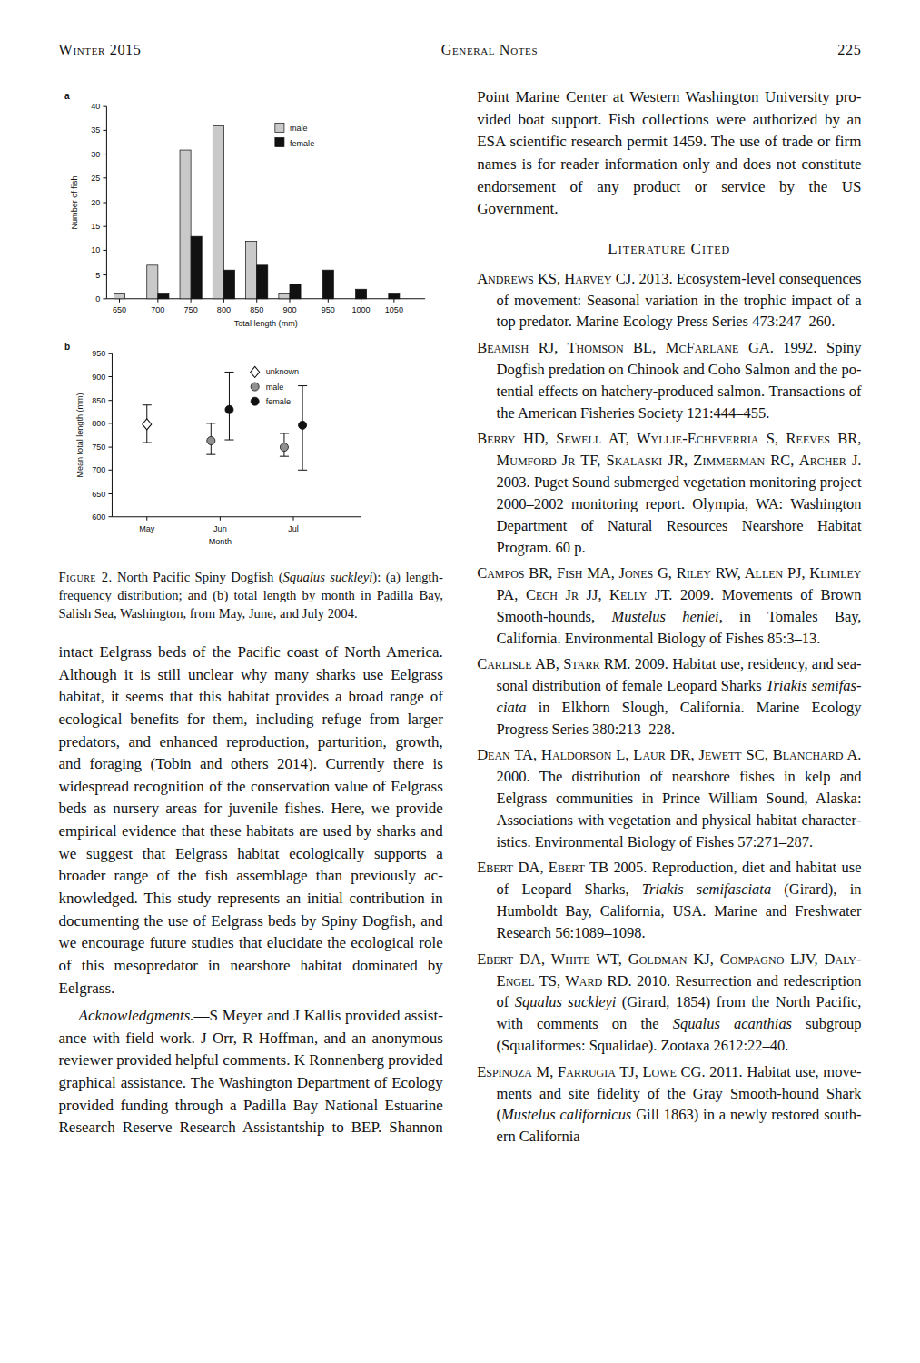Winter 2015 General Notes 225
Figure 2. North Pacific Spiny Dogfish length-frequency distribution and total length by month Panel a: bar chart of number of fish by total length in millimetres, with separate bars for male and female. Panel b: plot of mean total length by month for unknown, male, and female categories with error bars. a 40 35 30 25 20 15 10 5 0 Number of fish 650 700 750 800 850 900 950 1000 1050 Total length (mm) male female b 950 900 850 800 750 700 650 600 Mean total length (mm) May Jun Jul Month unknown male female
Figure 2. North Pacific Spiny Dogfish (Squalus suckleyi): (a) length-frequency distribution; and (b) total length by month in Padilla Bay, Salish Sea, Washington, from May, June, and July 2004.
intact Eelgrass beds of the Pacific coast of North America. Although it is still unclear why many sharks use Eelgrass habitat, it seems that this habitat provides a broad range of ecological benefits for them, including refuge from larger predators, and enhanced reproduction, parturition, growth, and foraging (Tobin and others 2014). Currently there is widespread recognition of the conservation value of Eelgrass beds as nursery areas for juvenile fishes. Here, we provide empirical evidence that these habitats are used by sharks and we suggest that Eelgrass habitat ecologically supports a broader range of the fish assemblage than previously acknowledged. This study represents an initial contribution in documenting the use of Eelgrass beds by Spiny Dogfish, and we encourage future studies that elucidate the ecological role of this mesopredator in nearshore habitat dominated by Eelgrass.
Acknowledgments.—S Meyer and J Kallis provided assistance with field work. J Orr, R Hoffman, and an anonymous reviewer provided helpful comments. K Ronnenberg provided graphical assistance. The Washington Department of Ecology provided funding through a Padilla Bay National Estuarine Research Reserve Research Assistantship to BEP. Shannon Point Marine Center at Western Washington University provided boat support. Fish collections were authorized by an ESA scientific research permit 1459. The use of trade or firm names is for reader information only and does not constitute endorsement of any product or service by the US Government.
Literature Cited
Andrews KS, Harvey CJ. 2013. Ecosystem-level consequences of movement: Seasonal variation in the trophic impact of a top predator. Marine Ecology Press Series 473:247–260.
Beamish RJ, Thomson BL, McFarlane GA. 1992. Spiny Dogfish predation on Chinook and Coho Salmon and the potential effects on hatchery-produced salmon. Transactions of the American Fisheries Society 121:444–455.
Berry HD, Sewell AT, Wyllie-Echeverria S, Reeves BR, Mumford Jr TF, Skalaski JR, Zimmerman RC, Archer J. 2003. Puget Sound submerged vegetation monitoring project 2000–2002 monitoring report. Olympia, WA: Washington Department of Natural Resources Nearshore Habitat Program. 60 p.
Campos BR, Fish MA, Jones G, Riley RW, Allen PJ, Klimley PA, Cech Jr JJ, Kelly JT. 2009. Movements of Brown Smooth-hounds, Mustelus henlei, in Tomales Bay, California. Environmental Biology of Fishes 85:3–13.
Carlisle AB, Starr RM. 2009. Habitat use, residency, and seasonal distribution of female Leopard Sharks Triakis semifasciata in Elkhorn Slough, California. Marine Ecology Progress Series 380:213–228.
Dean TA, Haldorson L, Laur DR, Jewett SC, Blanchard A. 2000. The distribution of nearshore fishes in kelp and Eelgrass communities in Prince William Sound, Alaska: Associations with vegetation and physical habitat characteristics. Environmental Biology of Fishes 57:271–287.
Ebert DA, Ebert TB 2005. Reproduction, diet and habitat use of Leopard Sharks, Triakis semifasciata (Girard), in Humboldt Bay, California, USA. Marine and Freshwater Research 56:1089–1098.
Ebert DA, White WT, Goldman KJ, Compagno LJV, Daly-Engel TS, Ward RD. 2010. Resurrection and redescription of Squalus suckleyi (Girard, 1854) from the North Pacific, with comments on the Squalus acanthias subgroup (Squaliformes: Squalidae). Zootaxa 2612:22–40.
Espinoza M, Farrugia TJ, Lowe CG. 2011. Habitat use, movements and site fidelity of the Gray Smooth-hound Shark (Mustelus californicus Gill 1863) in a newly restored southern California